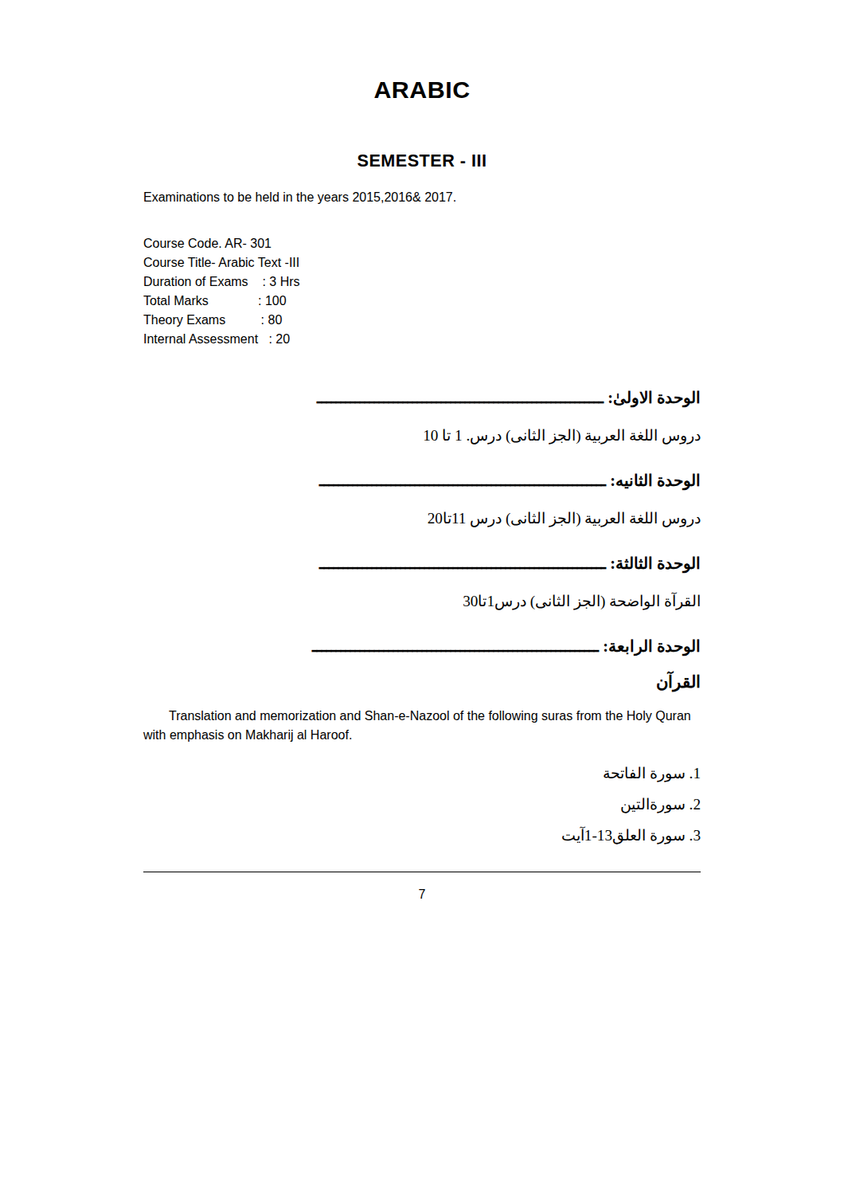ARABIC
SEMESTER - III
Examinations to be held in the years 2015,2016& 2017.
Course Code. AR- 301
Course Title- Arabic Text -III
Duration of Exams : 3 Hrs
Total Marks : 100
Theory Exams : 80
Internal Assessment : 20
الوحدة الاولىٰ: ــــــــــــــــــــــــــــــــــــــــــــــــــــــــــــ
دروس اللغة العربية (الجز الثانى) درس. 1 تا 10
الوحدة الثانيه: ــــــــــــــــــــــــــــــــــــــــــــــــــــــــــــ
دروس اللغة العربية (الجز الثانى) درس 11تا20
الوحدة الثالثة: ــــــــــــــــــــــــــــــــــــــــــــــــــــــــــــ
القرآة الواضحة (الجز الثانى) درس1تا30
الوحدة الرابعة: ــــــــــــــــــــــــــــــــــــــــــــــــــــــــــــ
القرآن
Translation and memorization and Shan-e-Nazool of the following suras from the Holy Quran with emphasis on Makharij al Haroof.
سورة الفاتحة
سورةالتين
سورة العلق13-1آيت
7